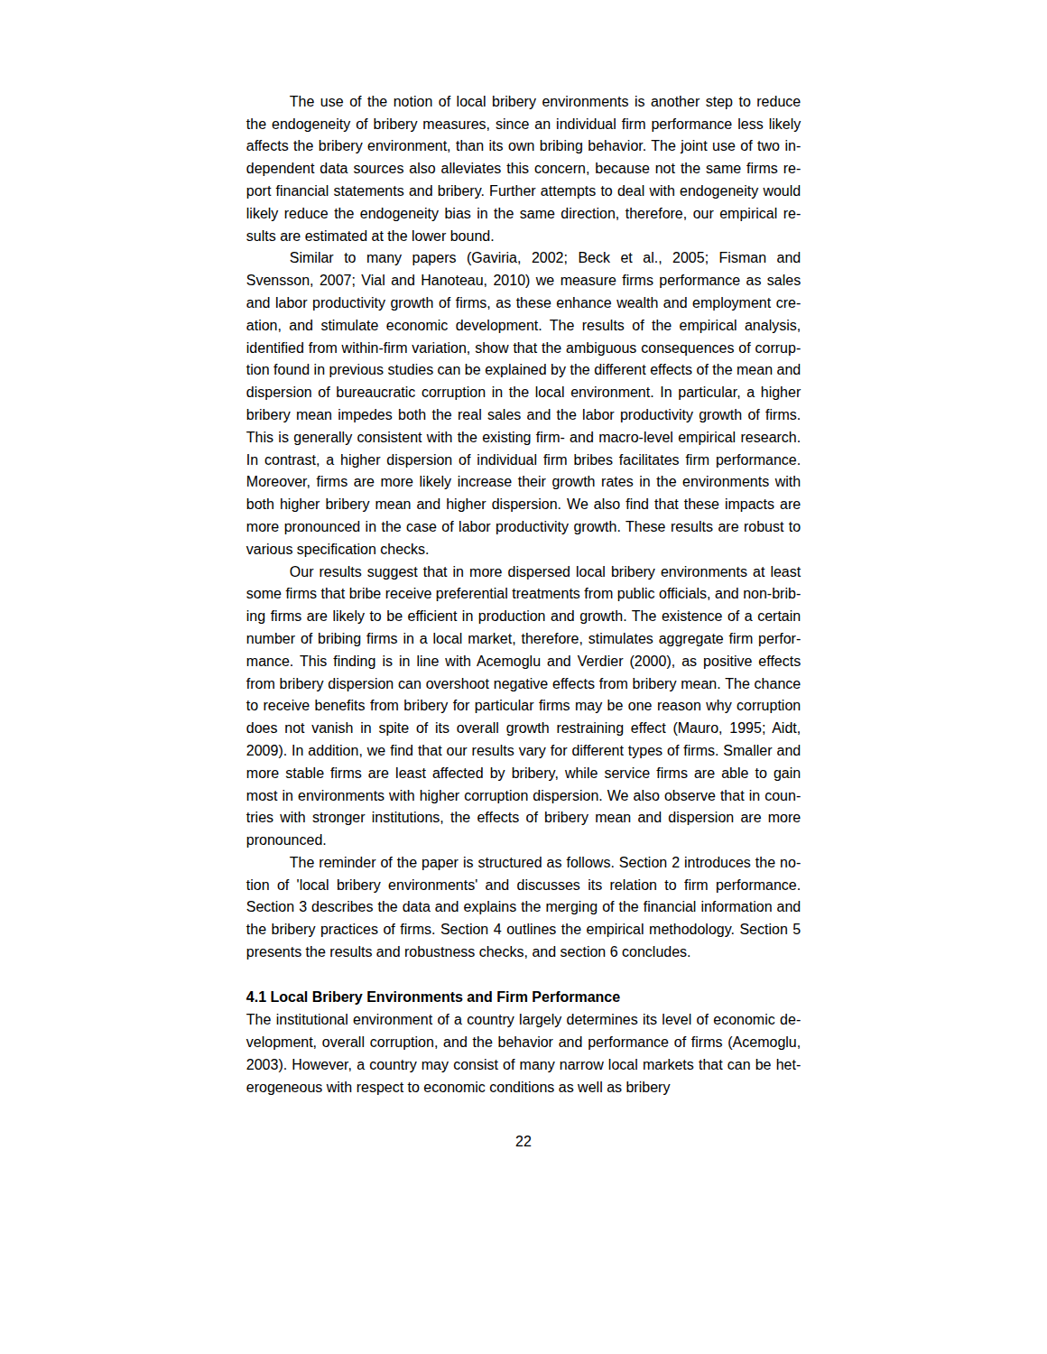The use of the notion of local bribery environments is another step to reduce the endogeneity of bribery measures, since an individual firm performance less likely affects the bribery environment, than its own bribing behavior. The joint use of two independent data sources also alleviates this concern, because not the same firms report financial statements and bribery. Further attempts to deal with endogeneity would likely reduce the endogeneity bias in the same direction, therefore, our empirical results are estimated at the lower bound.
Similar to many papers (Gaviria, 2002; Beck et al., 2005; Fisman and Svensson, 2007; Vial and Hanoteau, 2010) we measure firms performance as sales and labor productivity growth of firms, as these enhance wealth and employment creation, and stimulate economic development. The results of the empirical analysis, identified from within-firm variation, show that the ambiguous consequences of corruption found in previous studies can be explained by the different effects of the mean and dispersion of bureaucratic corruption in the local environment. In particular, a higher bribery mean impedes both the real sales and the labor productivity growth of firms. This is generally consistent with the existing firm- and macro-level empirical research. In contrast, a higher dispersion of individual firm bribes facilitates firm performance. Moreover, firms are more likely increase their growth rates in the environments with both higher bribery mean and higher dispersion. We also find that these impacts are more pronounced in the case of labor productivity growth. These results are robust to various specification checks.
Our results suggest that in more dispersed local bribery environments at least some firms that bribe receive preferential treatments from public officials, and non-bribing firms are likely to be efficient in production and growth. The existence of a certain number of bribing firms in a local market, therefore, stimulates aggregate firm performance. This finding is in line with Acemoglu and Verdier (2000), as positive effects from bribery dispersion can overshoot negative effects from bribery mean. The chance to receive benefits from bribery for particular firms may be one reason why corruption does not vanish in spite of its overall growth restraining effect (Mauro, 1995; Aidt, 2009). In addition, we find that our results vary for different types of firms. Smaller and more stable firms are least affected by bribery, while service firms are able to gain most in environments with higher corruption dispersion. We also observe that in countries with stronger institutions, the effects of bribery mean and dispersion are more pronounced.
The reminder of the paper is structured as follows. Section 2 introduces the notion of 'local bribery environments' and discusses its relation to firm performance. Section 3 describes the data and explains the merging of the financial information and the bribery practices of firms. Section 4 outlines the empirical methodology. Section 5 presents the results and robustness checks, and section 6 concludes.
4.1 Local Bribery Environments and Firm Performance
The institutional environment of a country largely determines its level of economic development, overall corruption, and the behavior and performance of firms (Acemoglu, 2003). However, a country may consist of many narrow local markets that can be heterogeneous with respect to economic conditions as well as bribery
22